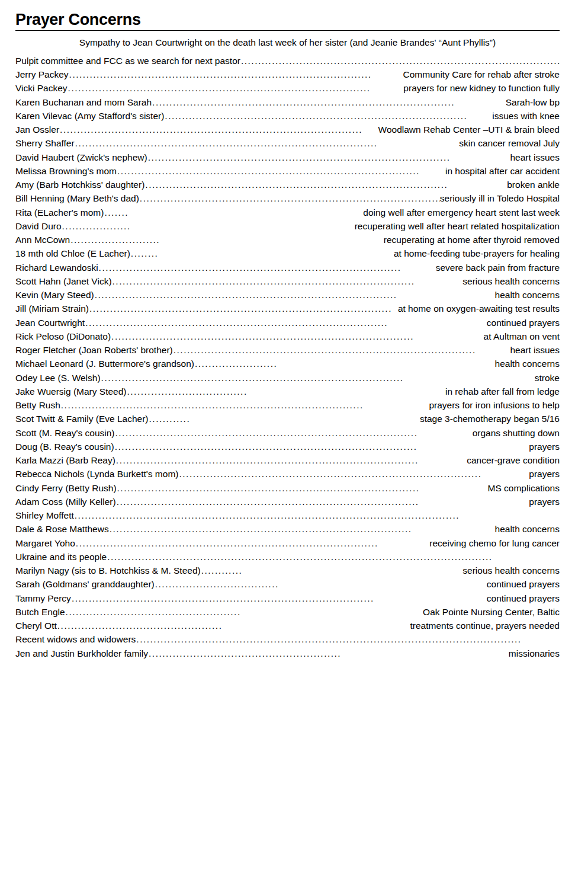Prayer Concerns
Sympathy to Jean Courtwright on the death last week of her sister (and Jeanie Brandes' “Aunt Phyllis”)
Pulpit committee and FCC as we search for next pastor................................................................................................
Jerry Packey........................................................................................ Community Care for rehab after stroke
Vicki Packey........................................................................................ prayers for new kidney to function fully
Karen Buchanan and mom Sarah........................................................................................ Sarah-low bp
Karen Vilevac (Amy Stafford's sister)........................................................................................ issues with knee
Jan Ossler........................................................................................ Woodlawn Rehab Center –UTI & brain bleed
Sherry Shaffer........................................................................................ skin cancer removal July
David Haubert (Zwick's nephew)........................................................................................ heart issues
Melissa Browning's mom........................................................................................ in hospital after car accident
Amy (Barb Hotchkiss' daughter)........................................................................................ broken ankle
Bill Henning (Mary Beth's dad)........................................................................................ seriously ill in Toledo Hospital
Rita (ELacher's mom)....... doing well after emergency heart stent last week
David Duro.................... recuperating well after heart related hospitalization
Ann McCown.......................... recuperating at home after thyroid removed
18 mth old Chloe (E Lacher)........ at home-feeding tube-prayers for healing
Richard Lewandoski........................................................................................ severe back pain from fracture
Scott Hahn (Janet Vick)........................................................................................ serious health concerns
Kevin (Mary Steed)........................................................................................ health concerns
Jill (Miriam Strain)........................................................................................ at home on oxygen-awaiting test results
Jean Courtwright........................................................................................ continued prayers
Rick Peloso (DiDonato)........................................................................................ at Aultman on vent
Roger Fletcher (Joan Roberts' brother)........................................................................................ heart issues
Michael Leonard (J. Buttermore's grandson)........................ health concerns
Odey Lee (S. Welsh)........................................................................................ stroke
Jake Wuersig (Mary Steed)................................... in rehab after fall from ledge
Betty Rush........................................................................................ prayers for iron infusions to help
Scot Twitt & Family (Eve Lacher)............ stage 3-chemotherapy began 5/16
Scott (M. Reay's cousin)........................................................................................ organs shutting down
Doug (B. Reay's cousin)........................................................................................ prayers
Karla Mazzi (Barb Reay)........................................................................................ cancer-grave condition
Rebecca Nichols (Lynda Burkett's mom)........................................................................................ prayers
Cindy Ferry (Betty Rush)........................................................................................ MS complications
Adam Coss (Milly Keller)........................................................................................ prayers
Shirley Moffett................................................................................................................
Dale & Rose Matthews........................................................................................ health concerns
Margaret Yoho........................................................................................ receiving chemo for lung cancer
Ukraine and its people................................................................................................................
Marilyn Nagy (sis to B. Hotchkiss & M. Steed)............ serious health concerns
Sarah (Goldmans' granddaughter).................................... continued prayers
Tammy Percy........................................................................................ continued prayers
Butch Engle................................................... Oak Pointe Nursing Center, Baltic
Cheryl Ott................................................ treatments continue, prayers needed
Recent widows and widowers................................................................................................................
Jen and Justin Burkholder family........................................................ missionaries